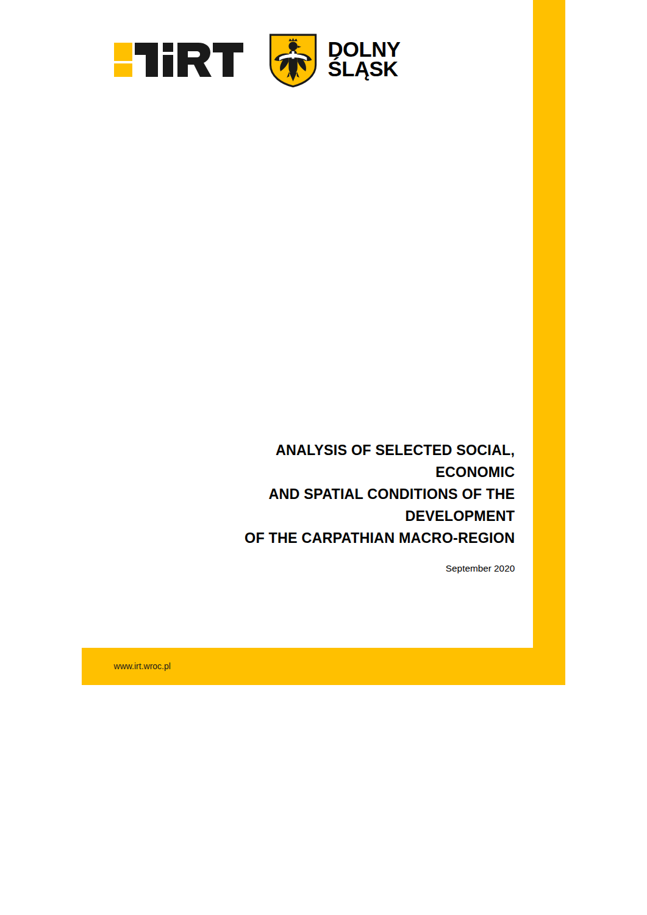DOLNY
ŚLĄSK
Analysis of selected social, economic
and spatial conditions of the development
of the Carpathian Macro-Region
September 2020
www.irt.wroc.pl